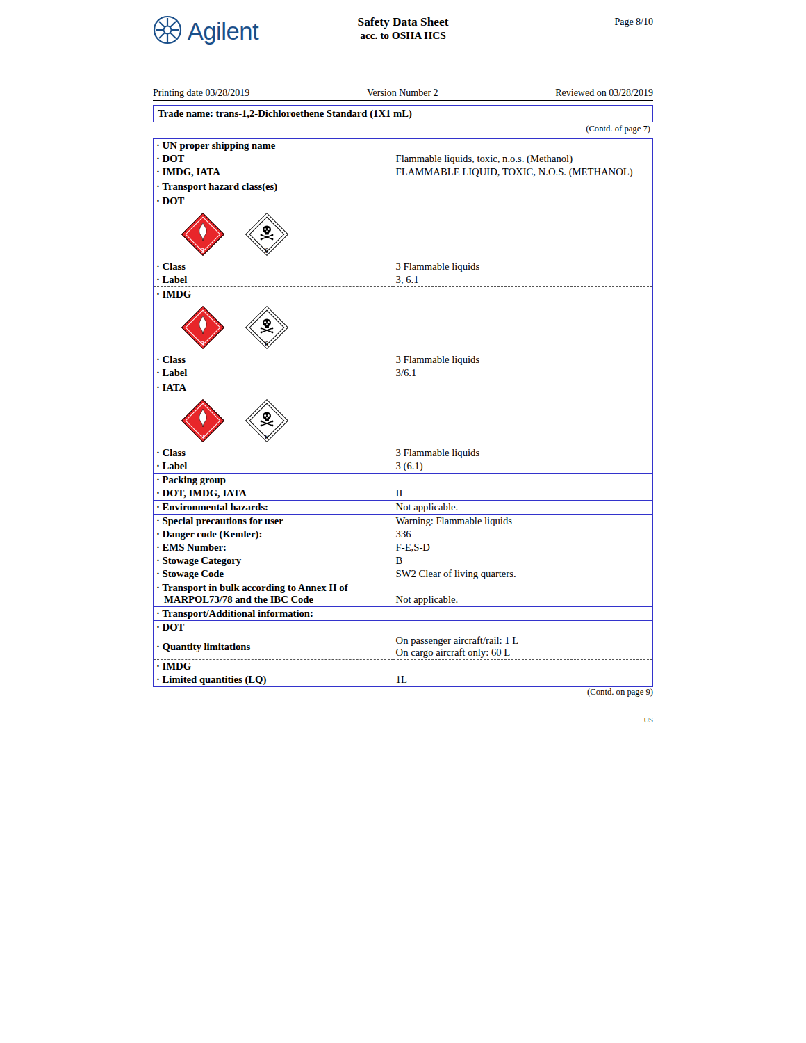Agilent
Page 8/10
Safety Data Sheet
acc. to OSHA HCS
Printing date 03/28/2019
Version Number 2
Reviewed on 03/28/2019
Trade name: trans-1,2-Dichloroethene Standard (1X1 mL)
(Contd. of page 7)
| / · UN proper shipping name / / / · DOT / Flammable liquids, toxic, n.o.s. (Methanol) / / · IMDG, IATA / FLAMMABLE LIQUID, TOXIC, N.O.S. (METHANOL) / |
| / · Transport hazard class(es) / / · DOT / / 3 6 / / · Class / 3 Flammable liquids / / · Label / 3, 6.1 / / · IMDG / / 3 6 / / · Class / 3 Flammable liquids / / · Label / 3/6.1 / / · IATA / / 3 6 / / · Class / 3 Flammable liquids / / · Label / 3 (6.1) / |
| / · Packing group / / / · DOT, IMDG, IATA / II / |
| / · Environmental hazards: / Not applicable. / |
| / · Special precautions for user / Warning: Flammable liquids / / · Danger code (Kemler): / 336 / / · EMS Number: / F-E,S-D / / · Stowage Category / B / / · Stowage Code / SW2 Clear of living quarters. / |
| / · Transport in bulk according to Annex II of MARPOL73/78 and the IBC Code / Not applicable. / |
| / · Transport/Additional information: / / |
| / · DOT / / / · Quantity limitations / On passenger aircraft/rail: 1 L On cargo aircraft only: 60 L / / · IMDG / / / · Limited quantities (LQ) / 1L / |
(Contd. on page 9)
US